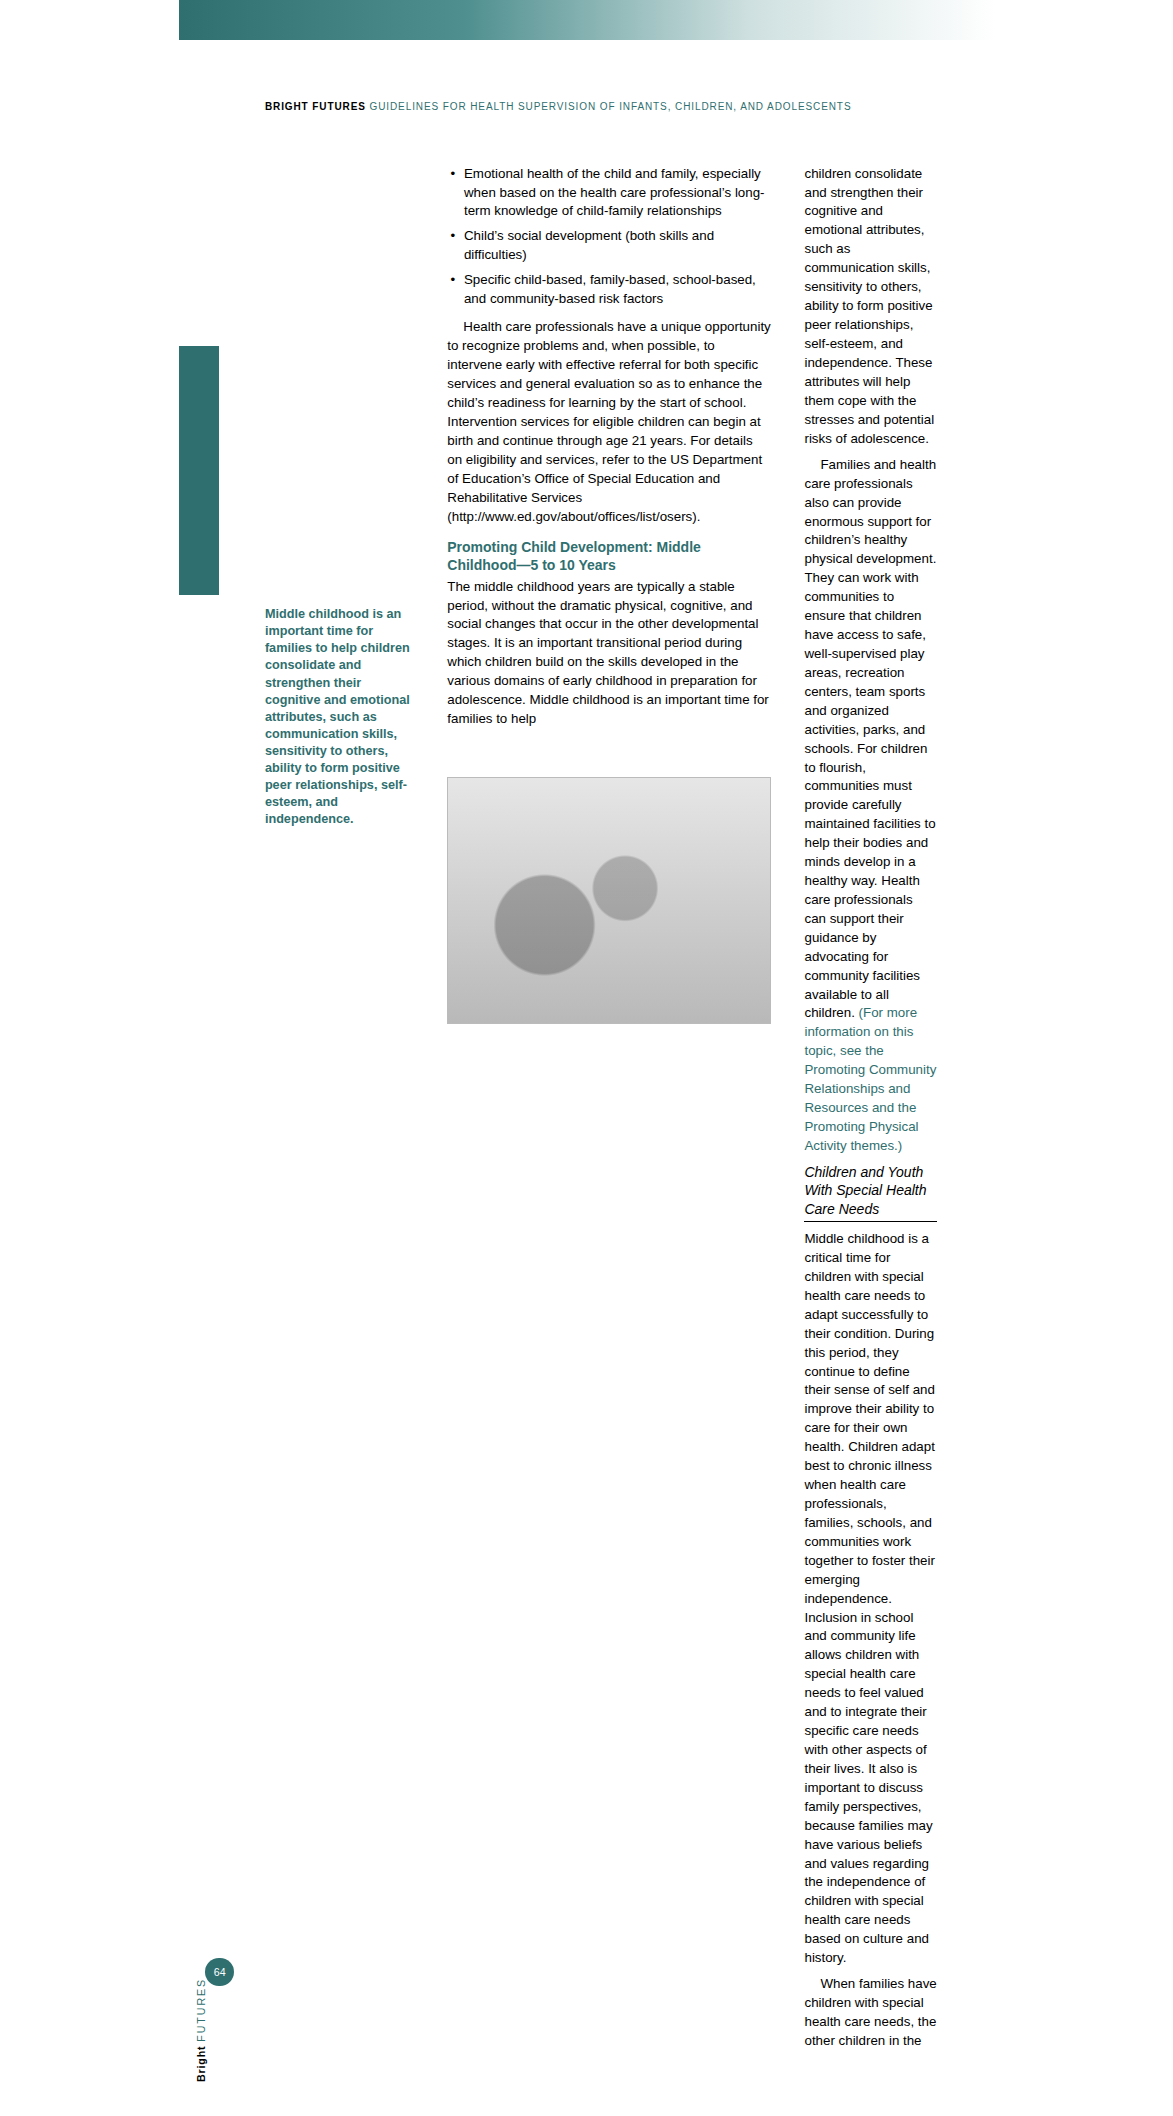BRIGHT FUTURES GUIDELINES FOR HEALTH SUPERVISION OF INFANTS, CHILDREN, AND ADOLESCENTS
PROMOTING
CHILD DEVELOPMENT
Middle childhood is an important time for families to help children consolidate and strengthen their cognitive and emotional attributes, such as communication skills, sensitivity to others, ability to form positive peer relationships, self-esteem, and independence.
Emotional health of the child and family, especially when based on the health care professional’s long-term knowledge of child-family relationships
Child’s social development (both skills and difficulties)
Specific child-based, family-based, school-based, and community-based risk factors
Health care professionals have a unique opportunity to recognize problems and, when possible, to intervene early with effective referral for both specific services and general evaluation so as to enhance the child’s readiness for learning by the start of school. Intervention services for eligible children can begin at birth and continue through age 21 years. For details on eligibility and services, refer to the US Department of Education’s Office of Special Education and Rehabilitative Services (http://www.ed.gov/about/offices/list/osers).
Promoting Child Development: Middle Childhood—5 to 10 Years
The middle childhood years are typically a stable period, without the dramatic physical, cognitive, and social changes that occur in the other developmental stages. It is an important transitional period during which children build on the skills developed in the various domains of early childhood in preparation for adolescence. Middle childhood is an important time for families to help
children consolidate and strengthen their cognitive and emotional attributes, such as communication skills, sensitivity to others, ability to form positive peer relationships, self-esteem, and independence. These attributes will help them cope with the stresses and potential risks of adolescence.
Families and health care professionals also can provide enormous support for children’s healthy physical development. They can work with communities to ensure that children have access to safe, well-supervised play areas, recreation centers, team sports and organized activities, parks, and schools. For children to flourish, communities must provide carefully maintained facilities to help their bodies and minds develop in a healthy way. Health care professionals can support their guidance by advocating for community facilities available to all children. (For more information on this topic, see the Promoting Community Relationships and Resources and the Promoting Physical Activity themes.)
Children and Youth With Special Health Care Needs
Middle childhood is a critical time for children with special health care needs to adapt successfully to their condition. During this period, they continue to define their sense of self and improve their ability to care for their own health. Children adapt best to chronic illness when health care professionals, families, schools, and communities work together to foster their emerging independence. Inclusion in school and community life allows children with special health care needs to feel valued and to integrate their specific care needs with other aspects of their lives. It also is important to discuss family perspectives, because families may have various beliefs and values regarding the independence of children with special health care needs based on culture and history.
When families have children with special health care needs, the other children in the
64
Bright FUTURES